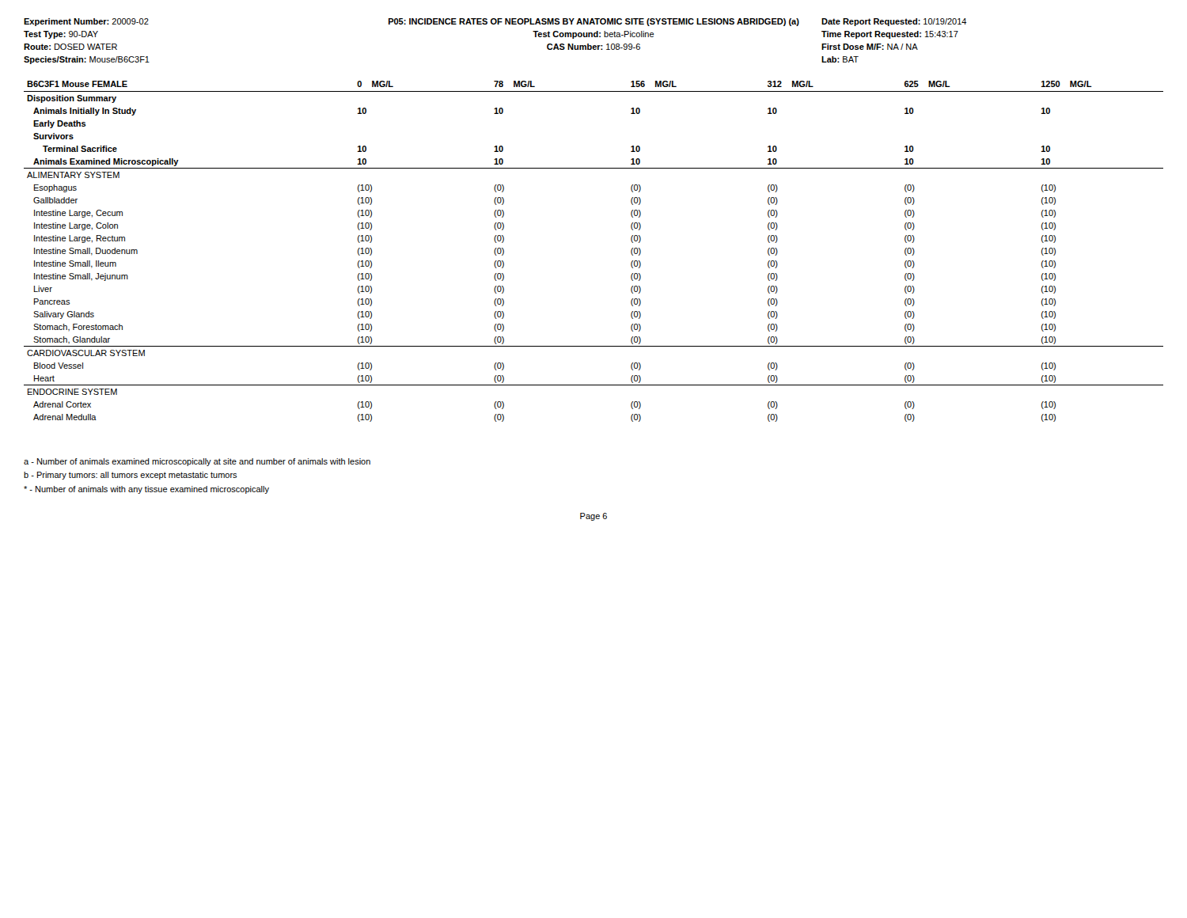| Experiment Number: 20009-02 Test Type: 90-DAY Route: DOSED WATER Species/Strain: Mouse/B6C3F1 | P05: INCIDENCE RATES OF NEOPLASMS BY ANATOMIC SITE (SYSTEMIC LESIONS ABRIDGED) (a) Test Compound: beta-Picoline CAS Number: 108-99-6 | Date Report Requested: 10/19/2014 Time Report Requested: 15:43:17 First Dose M/F: NA / NA Lab: BAT |
| B6C3F1 Mouse FEMALE | 0 MG/L | 78 MG/L | 156 MG/L | 312 MG/L | 625 MG/L | 1250 MG/L |
| Disposition Summary | |
| Animals Initially In Study | 10 | 10 | 10 | 10 | 10 | 10 |
| Early Deaths | |
| Survivors | |
| Terminal Sacrifice | 10 | 10 | 10 | 10 | 10 | 10 |
| Animals Examined Microscopically | 10 | 10 | 10 | 10 | 10 | 10 |
| ALIMENTARY SYSTEM | |
| Esophagus | (10) | (0) | (0) | (0) | (0) | (10) |
| Gallbladder | (10) | (0) | (0) | (0) | (0) | (10) |
| Intestine Large, Cecum | (10) | (0) | (0) | (0) | (0) | (10) |
| Intestine Large, Colon | (10) | (0) | (0) | (0) | (0) | (10) |
| Intestine Large, Rectum | (10) | (0) | (0) | (0) | (0) | (10) |
| Intestine Small, Duodenum | (10) | (0) | (0) | (0) | (0) | (10) |
| Intestine Small, Ileum | (10) | (0) | (0) | (0) | (0) | (10) |
| Intestine Small, Jejunum | (10) | (0) | (0) | (0) | (0) | (10) |
| Liver | (10) | (0) | (0) | (0) | (0) | (10) |
| Pancreas | (10) | (0) | (0) | (0) | (0) | (10) |
| Salivary Glands | (10) | (0) | (0) | (0) | (0) | (10) |
| Stomach, Forestomach | (10) | (0) | (0) | (0) | (0) | (10) |
| Stomach, Glandular | (10) | (0) | (0) | (0) | (0) | (10) |
| CARDIOVASCULAR SYSTEM | |
| Blood Vessel | (10) | (0) | (0) | (0) | (0) | (10) |
| Heart | (10) | (0) | (0) | (0) | (0) | (10) |
| ENDOCRINE SYSTEM | |
| Adrenal Cortex | (10) | (0) | (0) | (0) | (0) | (10) |
| Adrenal Medulla | (10) | (0) | (0) | (0) | (0) | (10) |
a - Number of animals examined microscopically at site and number of animals with lesion
b - Primary tumors: all tumors except metastatic tumors
* - Number of animals with any tissue examined microscopically
Page 6